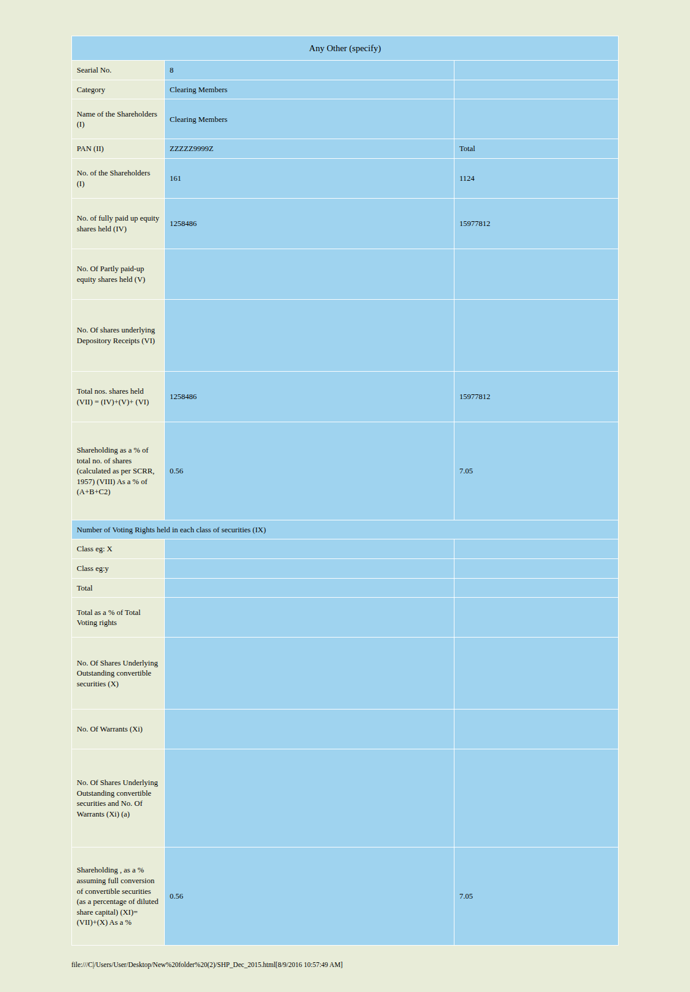| Any Other (specify) |
| --- |
| Searial No. | 8 | |
| Category | Clearing Members | |
| Name of the Shareholders (I) | Clearing Members | |
| PAN (II) | ZZZZZ9999Z | Total |
| No. of the Shareholders (I) | 161 | 1124 |
| No. of fully paid up equity shares held (IV) | 1258486 | 15977812 |
| No. Of Partly paid-up equity shares held (V) | | |
| No. Of shares underlying Depository Receipts (VI) | | |
| Total nos. shares held (VII) = (IV)+(V)+ (VI) | 1258486 | 15977812 |
| Shareholding as a % of total no. of shares (calculated as per SCRR, 1957) (VIII) As a % of (A+B+C2) | 0.56 | 7.05 |
| Number of Voting Rights held in each class of securities (IX) |
| Class eg: X | | |
| Class eg:y | | |
| Total | | |
| Total as a % of Total Voting rights | | |
| No. Of Shares Underlying Outstanding convertible securities (X) | | |
| No. Of Warrants (Xi) | | |
| No. Of Shares Underlying Outstanding convertible securities and No. Of Warrants (Xi) (a) | | |
| Shareholding , as a % assuming full conversion of convertible securities (as a percentage of diluted share capital) (XI)= (VII)+(X) As a % | 0.56 | 7.05 |
file:///C|/Users/User/Desktop/New%20folder%20(2)/SHP_Dec_2015.html[8/9/2016 10:57:49 AM]